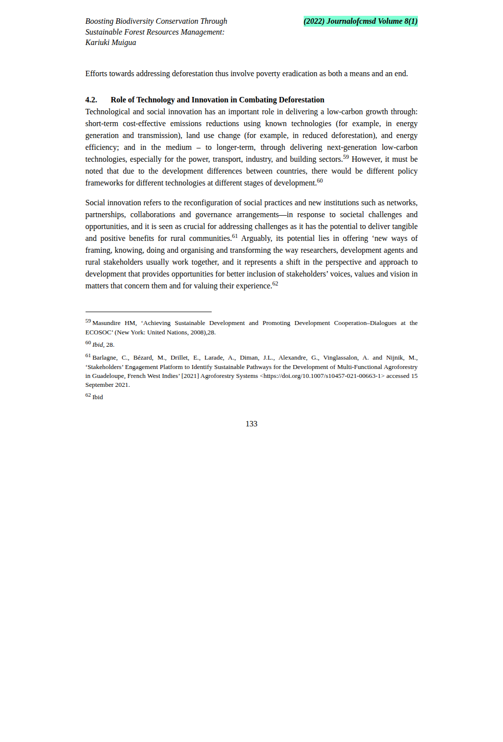Boosting Biodiversity Conservation Through
Sustainable Forest Resources Management:
Kariuki Muigua
(2022) Journalofcmsd Volume 8(1)
Efforts towards addressing deforestation thus involve poverty eradication as both a means and an end.
4.2. Role of Technology and Innovation in Combating Deforestation
Technological and social innovation has an important role in delivering a low-carbon growth through: short-term cost-effective emissions reductions using known technologies (for example, in energy generation and transmission), land use change (for example, in reduced deforestation), and energy efficiency; and in the medium – to longer-term, through delivering next-generation low-carbon technologies, especially for the power, transport, industry, and building sectors.59 However, it must be noted that due to the development differences between countries, there would be different policy frameworks for different technologies at different stages of development.60
Social innovation refers to the reconfiguration of social practices and new institutions such as networks, partnerships, collaborations and governance arrangements—in response to societal challenges and opportunities, and it is seen as crucial for addressing challenges as it has the potential to deliver tangible and positive benefits for rural communities.61 Arguably, its potential lies in offering ‘new ways of framing, knowing, doing and organising and transforming the way researchers, development agents and rural stakeholders usually work together, and it represents a shift in the perspective and approach to development that provides opportunities for better inclusion of stakeholders’ voices, values and vision in matters that concern them and for valuing their experience.62
59 Masundire HM, ‘Achieving Sustainable Development and Promoting Development Cooperation–Dialogues at the ECOSOC’ (New York: United Nations, 2008),28.
60 Ibid, 28.
61 Barlagne, C., Bézard, M., Drillet, E., Larade, A., Diman, J.L., Alexandre, G., Vinglassalon, A. and Nijnik, M., ‘Stakeholders’ Engagement Platform to Identify Sustainable Pathways for the Development of Multi-Functional Agroforestry in Guadeloupe, French West Indies’ [2021] Agroforestry Systems <https://doi.org/10.1007/s10457-021-00663-1> accessed 15 September 2021.
62 Ibid
133